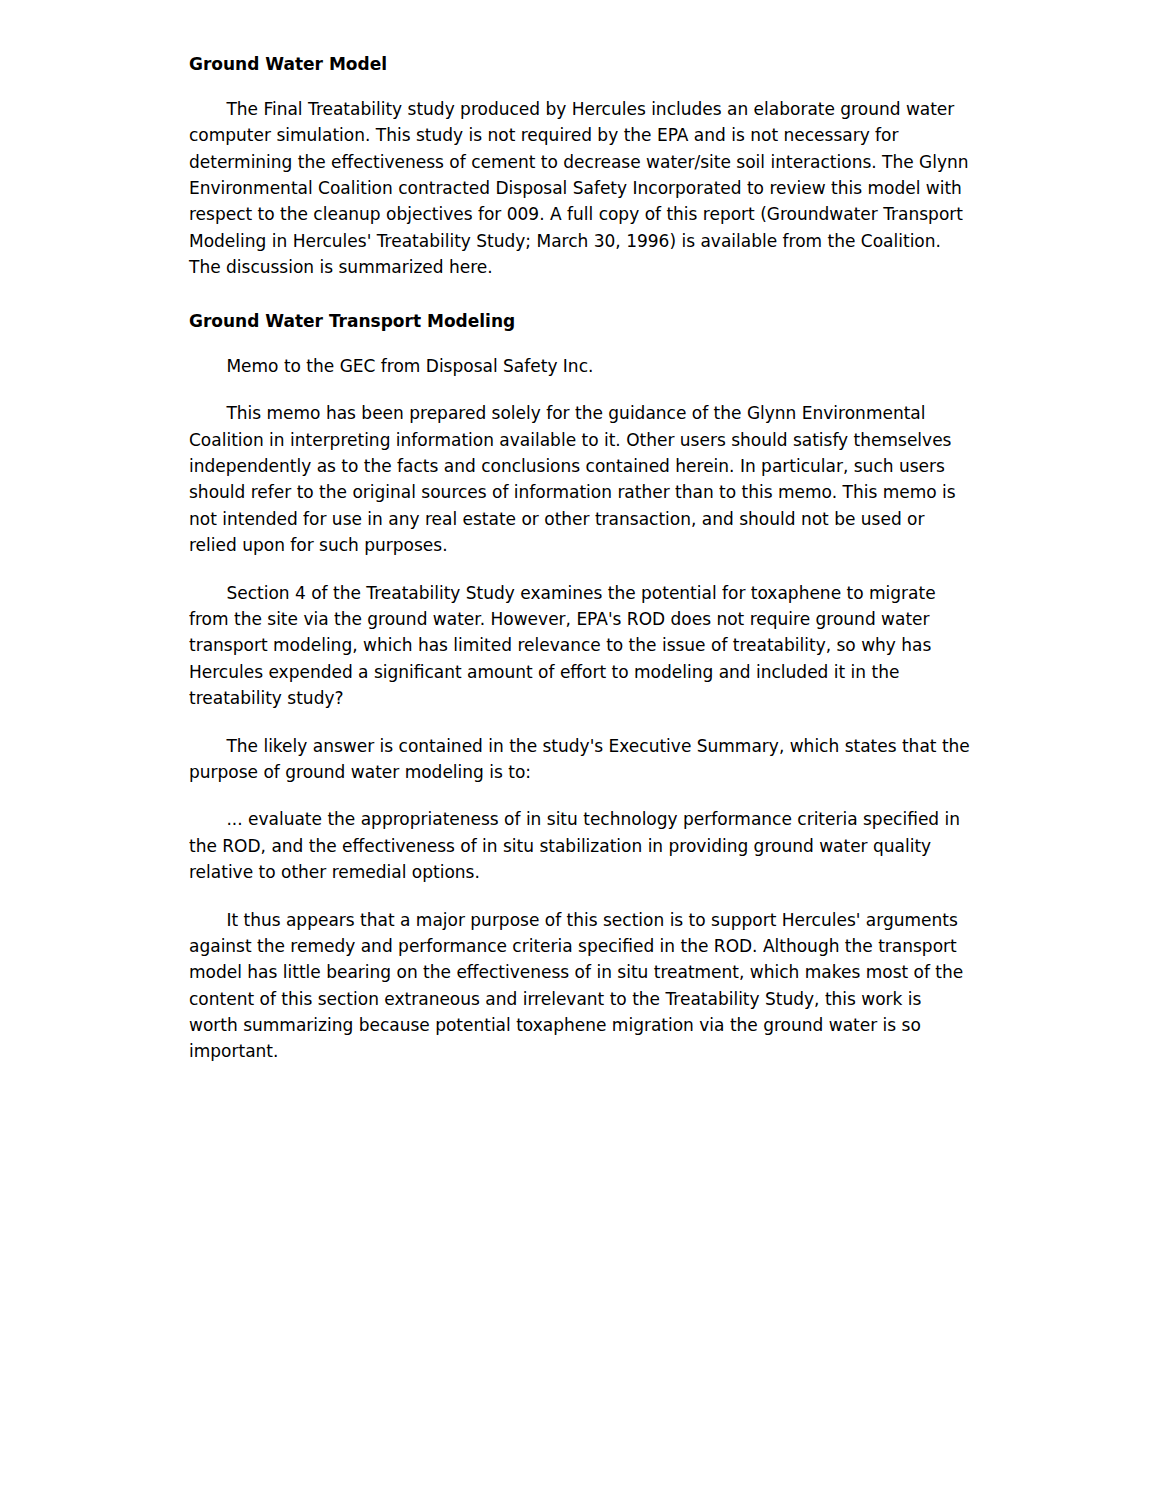Ground Water Model
The Final Treatability study produced by Hercules includes an elaborate ground water computer simulation. This study is not required by the EPA and is not necessary for determining the effectiveness of cement to decrease water/site soil interactions. The Glynn Environmental Coalition contracted Disposal Safety Incorporated to review this model with respect to the cleanup objectives for 009. A full copy of this report (Groundwater Transport Modeling in Hercules' Treatability Study; March 30, 1996) is available from the Coalition. The discussion is summarized here.
Ground Water Transport Modeling
Memo to the GEC from Disposal Safety Inc.
This memo has been prepared solely for the guidance of the Glynn Environmental Coalition in interpreting information available to it. Other users should satisfy themselves independently as to the facts and conclusions contained herein. In particular, such users should refer to the original sources of information rather than to this memo. This memo is not intended for use in any real estate or other transaction, and should not be used or relied upon for such purposes.
Section 4 of the Treatability Study examines the potential for toxaphene to migrate from the site via the ground water. However, EPA's ROD does not require ground water transport modeling, which has limited relevance to the issue of treatability, so why has Hercules expended a significant amount of effort to modeling and included it in the treatability study?
The likely answer is contained in the study's Executive Summary, which states that the purpose of ground water modeling is to:
... evaluate the appropriateness of in situ technology performance criteria specified in the ROD, and the effectiveness of in situ stabilization in providing ground water quality relative to other remedial options.
It thus appears that a major purpose of this section is to support Hercules' arguments against the remedy and performance criteria specified in the ROD. Although the transport model has little bearing on the effectiveness of in situ treatment, which makes most of the content of this section extraneous and irrelevant to the Treatability Study, this work is worth summarizing because potential toxaphene migration via the ground water is so important.